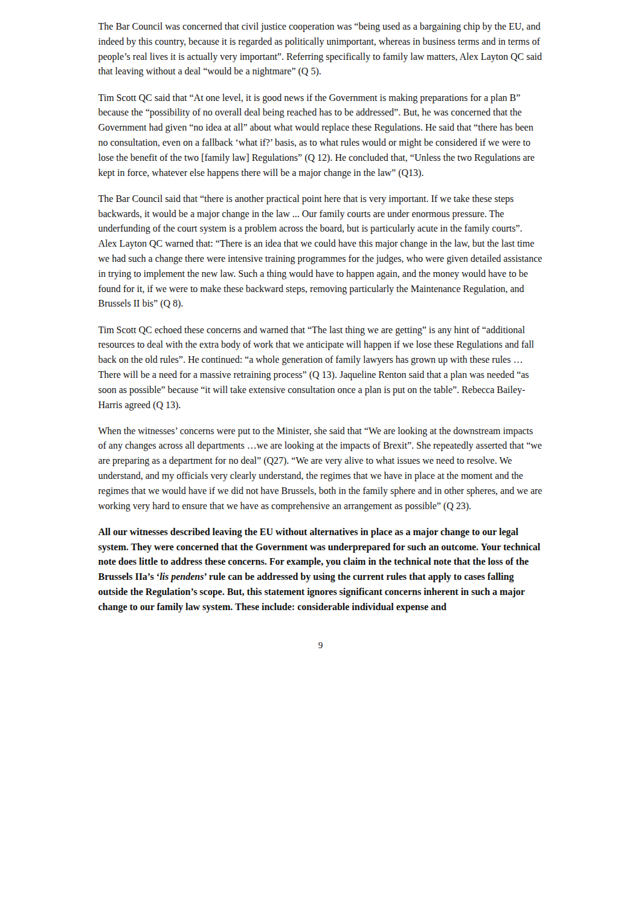The Bar Council was concerned that civil justice cooperation was “being used as a bargaining chip by the EU, and indeed by this country, because it is regarded as politically unimportant, whereas in business terms and in terms of people’s real lives it is actually very important”. Referring specifically to family law matters, Alex Layton QC said that leaving without a deal “would be a nightmare” (Q 5).
Tim Scott QC said that “At one level, it is good news if the Government is making preparations for a plan B” because the “possibility of no overall deal being reached has to be addressed”. But, he was concerned that the Government had given “no idea at all” about what would replace these Regulations. He said that “there has been no consultation, even on a fallback ‘what if?’ basis, as to what rules would or might be considered if we were to lose the benefit of the two [family law] Regulations” (Q 12). He concluded that, “Unless the two Regulations are kept in force, whatever else happens there will be a major change in the law” (Q13).
The Bar Council said that “there is another practical point here that is very important. If we take these steps backwards, it would be a major change in the law ... Our family courts are under enormous pressure. The underfunding of the court system is a problem across the board, but is particularly acute in the family courts”. Alex Layton QC warned that: “There is an idea that we could have this major change in the law, but the last time we had such a change there were intensive training programmes for the judges, who were given detailed assistance in trying to implement the new law. Such a thing would have to happen again, and the money would have to be found for it, if we were to make these backward steps, removing particularly the Maintenance Regulation, and Brussels II bis” (Q 8).
Tim Scott QC echoed these concerns and warned that “The last thing we are getting” is any hint of “additional resources to deal with the extra body of work that we anticipate will happen if we lose these Regulations and fall back on the old rules”. He continued: “a whole generation of family lawyers has grown up with these rules … There will be a need for a massive retraining process” (Q 13). Jaqueline Renton said that a plan was needed “as soon as possible” because “it will take extensive consultation once a plan is put on the table”. Rebecca Bailey-Harris agreed (Q 13).
When the witnesses’ concerns were put to the Minister, she said that “We are looking at the downstream impacts of any changes across all departments …we are looking at the impacts of Brexit”. She repeatedly asserted that “we are preparing as a department for no deal” (Q27). “We are very alive to what issues we need to resolve. We understand, and my officials very clearly understand, the regimes that we have in place at the moment and the regimes that we would have if we did not have Brussels, both in the family sphere and in other spheres, and we are working very hard to ensure that we have as comprehensive an arrangement as possible” (Q 23).
All our witnesses described leaving the EU without alternatives in place as a major change to our legal system. They were concerned that the Government was underprepared for such an outcome. Your technical note does little to address these concerns. For example, you claim in the technical note that the loss of the Brussels IIa’s ‘lis pendens’ rule can be addressed by using the current rules that apply to cases falling outside the Regulation’s scope. But, this statement ignores significant concerns inherent in such a major change to our family law system. These include: considerable individual expense and
9